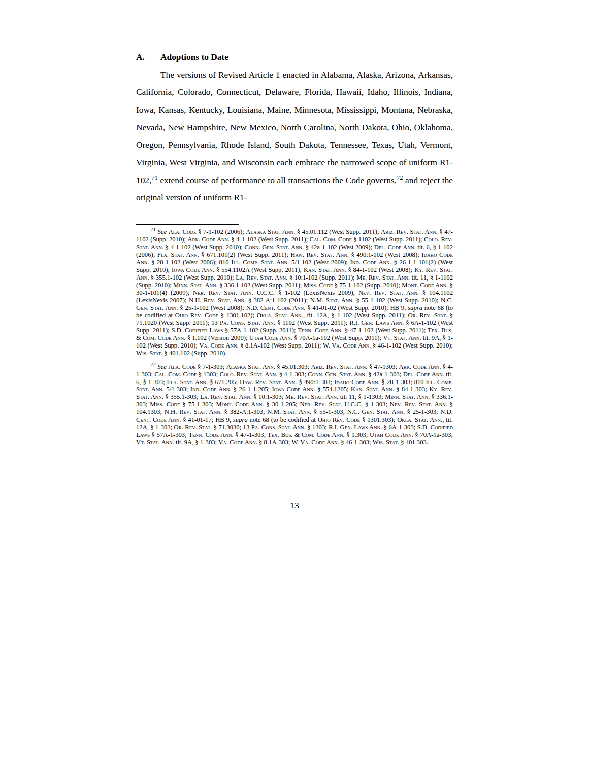A. Adoptions to Date
The versions of Revised Article 1 enacted in Alabama, Alaska, Arizona, Arkansas, California, Colorado, Connecticut, Delaware, Florida, Hawaii, Idaho, Illinois, Indiana, Iowa, Kansas, Kentucky, Louisiana, Maine, Minnesota, Mississippi, Montana, Nebraska, Nevada, New Hampshire, New Mexico, North Carolina, North Dakota, Ohio, Oklahoma, Oregon, Pennsylvania, Rhode Island, South Dakota, Tennessee, Texas, Utah, Vermont, Virginia, West Virginia, and Wisconsin each embrace the narrowed scope of uniform R1-102,71 extend course of performance to all transactions the Code governs,72 and reject the original version of uniform R1-
71 See Ala. Code § 7-1-102 (2006); Alaska Stat. Ann. § 45.01.112 (West Supp. 2011); Ariz. Rev. Stat. Ann. § 47-1102 (Supp. 2010); Ark. Code Ann. § 4-1-102 (West Supp. 2011); Cal. Com. Code § 1102 (West Supp. 2011); Colo. Rev. Stat. Ann. § 4-1-102 (West Supp. 2010); Conn. Gen. Stat. Ann. § 42a-1-102 (West 2009); Del. Code Ann. tit. 6, § 1-102 (2006); Fla. Stat. Ann. § 671.101(2) (West Supp. 2011); Haw. Rev. Stat. Ann. § 490:1-102 (West 2008); Idaho Code Ann. § 28-1-102 (West 2006); 810 Ill. Comp. Stat. Ann. 5/1-102 (West 2009); Ind. Code Ann. § 26-1-1-101(2) (West Supp. 2010); Iowa Code Ann. § 554.1102A (West Supp. 2011); Kan. Stat. Ann. § 84-1-102 (West 2008); Ky. Rev. Stat. Ann. § 355.1-102 (West Supp. 2010); La. Rev. Stat. Ann. § 10:1-102 (Supp. 2011); Me. Rev. Stat. Ann. tit. 11, § 1-1102 (Supp. 2010); Minn. Stat. Ann. § 336.1-102 (West Supp. 2011); Miss. Code § 75-1-102 (Supp. 2010); Mont. Code Ann. § 30-1-101(4) (2009); Neb. Rev. Stat. Ann. U.C.C. § 1-102 (LexisNexis 2009); Nev. Rev. Stat. Ann. § 104.1102 (LexisNexis 2007); N.H. Rev. Stat. Ann. § 382-A:1-102 (2011); N.M. Stat. Ann. § 55-1-102 (West Supp. 2010); N.C. Gen. Stat. Ann. § 25-1-102 (West 2008); N.D. Cent. Code Ann. § 41-01-02 (West Supp. 2010); HB 9, supra note 68 (to be codified at Ohio Rev. Code § 1301.102); Okla. Stat. Ann., tit. 12A, § 1-102 (West Supp. 2011); Or. Rev. Stat. § 71.1020 (West Supp. 2011); 13 Pa. Cons. Stat. Ann. § 1102 (West Supp. 2011); R.I. Gen. Laws Ann. § 6A-1-102 (West Supp. 2011); S.D. Codified Laws § 57A-1-102 (Supp. 2011); Tenn. Code Ann. § 47-1-102 (West Supp. 2011); Tex. Bus. & Com. Code Ann. § 1.102 (Vernon 2009); Utah Code Ann. § 70A-1a-102 (West Supp. 2011); Vt. Stat. Ann. tit. 9A, § 1-102 (West Supp. 2010); Va. Code Ann. § 8.1A-102 (West Supp. 2011); W. Va. Code Ann. § 46-1-102 (West Supp. 2010); Wis. Stat. § 401.102 (Supp. 2010).
72 See Ala. Code § 7-1-303; Alaska Stat. Ann. § 45.01.303; Ariz. Rev. Stat. Ann. § 47-1303; Ark. Code Ann. § 4-1-303; Cal. Com. Code § 1303; Colo. Rev. Stat. Ann. § 4-1-303; Conn. Gen. Stat. Ann. § 42a-1-303; Del. Code Ann. tit. 6, § 1-303; Fla. Stat. Ann. § 671.205; Haw. Rev. Stat. Ann. § 490:1-303; Idaho Code Ann. § 28-1-303; 810 Ill. Comp. Stat. Ann. 5/1-303; Ind. Code Ann. § 26-1-1-205; Iowa Code Ann. § 554.1205; Kan. Stat. Ann. § 84-1-303; Ky. Rev. Stat. Ann. § 355.1-303; La. Rev. Stat. Ann. § 10:1-303; Me. Rev. Stat. Ann. tit. 11, § 1-1303; Minn. Stat. Ann. § 336.1-303; Miss. Code § 75-1-303; Mont. Code Ann. § 30-1-205; Neb. Rev. Stat. U.C.C. § 1-303; Nev. Rev. Stat. Ann. § 104.1303; N.H. Rev. Stat. Ann. § 382-A:1-303; N.M. Stat. Ann. § 55-1-303; N.C. Gen. Stat. Ann. § 25-1-303; N.D. Cent. Code Ann. § 41-01-17; HB 9, supra note 68 (to be codified at Ohio Rev. Code § 1301.303); Okla. Stat. Ann., tit. 12A, § 1-303; Or. Rev. Stat. § 71.3030; 13 Pa. Cons. Stat. Ann. § 1303; R.I. Gen. Laws Ann. § 6A-1-303; S.D. Codified Laws § 57A-1-303; Tenn. Code Ann. § 47-1-303; Tex. Bus. & Com. Code Ann. § 1.303; Utah Code Ann. § 70A-1a-303; Vt. Stat. Ann. tit. 9A, § 1-303; Va. Code Ann. § 8.1A-303; W. Va. Code Ann. § 46-1-303; Wis. Stat. § 401.303.
13